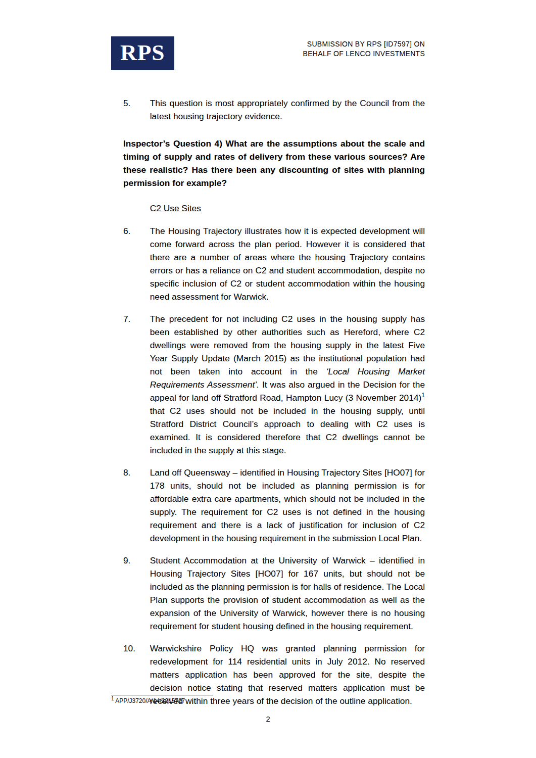RPS
SUBMISSION BY RPS [ID7597] ON
BEHALF OF LENCO INVESTMENTS
5. This question is most appropriately confirmed by the Council from the latest housing trajectory evidence.
Inspector’s Question 4) What are the assumptions about the scale and timing of supply and rates of delivery from these various sources? Are these realistic? Has there been any discounting of sites with planning permission for example?
C2 Use Sites
6. The Housing Trajectory illustrates how it is expected development will come forward across the plan period. However it is considered that there are a number of areas where the housing Trajectory contains errors or has a reliance on C2 and student accommodation, despite no specific inclusion of C2 or student accommodation within the housing need assessment for Warwick.
7. The precedent for not including C2 uses in the housing supply has been established by other authorities such as Hereford, where C2 dwellings were removed from the housing supply in the latest Five Year Supply Update (March 2015) as the institutional population had not been taken into account in the ‘Local Housing Market Requirements Assessment’. It was also argued in the Decision for the appeal for land off Stratford Road, Hampton Lucy (3 November 2014)1 that C2 uses should not be included in the housing supply, until Stratford District Council’s approach to dealing with C2 uses is examined. It is considered therefore that C2 dwellings cannot be included in the supply at this stage.
8. Land off Queensway – identified in Housing Trajectory Sites [HO07] for 178 units, should not be included as planning permission is for affordable extra care apartments, which should not be included in the supply. The requirement for C2 uses is not defined in the housing requirement and there is a lack of justification for inclusion of C2 development in the housing requirement in the submission Local Plan.
9. Student Accommodation at the University of Warwick – identified in Housing Trajectory Sites [HO07] for 167 units, but should not be included as the planning permission is for halls of residence. The Local Plan supports the provision of student accommodation as well as the expansion of the University of Warwick, however there is no housing requirement for student housing defined in the housing requirement.
10. Warwickshire Policy HQ was granted planning permission for redevelopment for 114 residential units in July 2012. No reserved matters application has been approved for the site, despite the decision notice stating that reserved matters application must be received within three years of the decision of the outline application.
1 APP/J3720/A/14/2215727
2